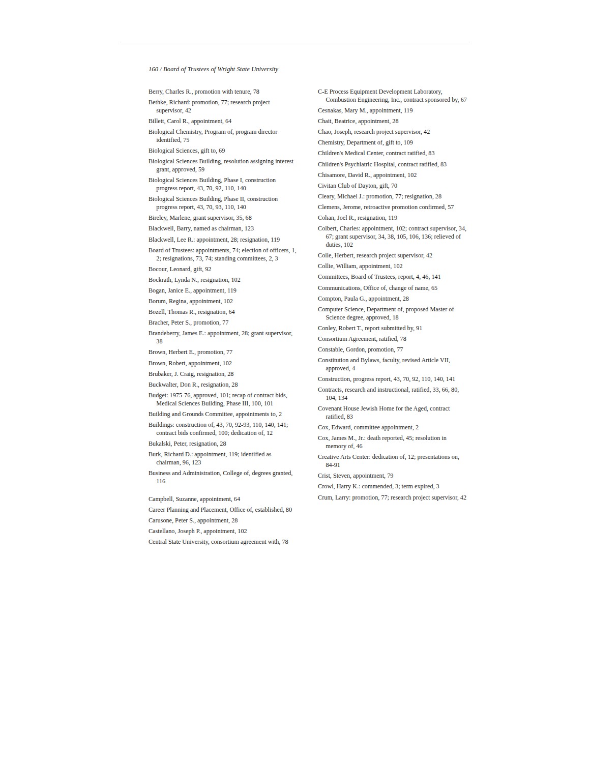160 / Board of Trustees of Wright State University
Berry, Charles R., promotion with tenure, 78
Bethke, Richard: promotion, 77; research project supervisor, 42
Billett, Carol R., appointment, 64
Biological Chemistry, Program of, program director identified, 75
Biological Sciences, gift to, 69
Biological Sciences Building, resolution assigning interest grant, approved, 59
Biological Sciences Building, Phase I, construction progress report, 43, 70, 92, 110, 140
Biological Sciences Building, Phase II, construction progress report, 43, 70, 93, 110, 140
Bireley, Marlene, grant supervisor, 35, 68
Blackwell, Barry, named as chairman, 123
Blackwell, Lee R.: appointment, 28; resignation, 119
Board of Trustees: appointments, 74; election of officers, 1, 2; resignations, 73, 74; standing committees, 2, 3
Bocour, Leonard, gift, 92
Bockrath, Lynda N., resignation, 102
Bogan, Janice E., appointment, 119
Borum, Regina, appointment, 102
Bozell, Thomas R., resignation, 64
Bracher, Peter S., promotion, 77
Brandeberry, James E.: appointment, 28; grant supervisor, 38
Brown, Herbert E., promotion, 77
Brown, Robert, appointment, 102
Brubaker, J. Craig, resignation, 28
Buckwalter, Don R., resignation, 28
Budget: 1975-76, approved, 101; recap of contract bids, Medical Sciences Building, Phase III, 100, 101
Building and Grounds Committee, appointments to, 2
Buildings: construction of, 43, 70, 92-93, 110, 140, 141; contract bids confirmed, 100; dedication of, 12
Bukalski, Peter, resignation, 28
Burk, Richard D.: appointment, 119; identified as chairman, 96, 123
Business and Administration, College of, degrees granted, 116
Campbell, Suzanne, appointment, 64
Career Planning and Placement, Office of, established, 80
Carusone, Peter S., appointment, 28
Castellano, Joseph P., appointment, 102
Central State University, consortium agreement with, 78
C-E Process Equipment Development Laboratory, Combustion Engineering, Inc., contract sponsored by, 67
Cesnakas, Mary M., appointment, 119
Chait, Beatrice, appointment, 28
Chao, Joseph, research project supervisor, 42
Chemistry, Department of, gift to, 109
Children's Medical Center, contract ratified, 83
Children's Psychiatric Hospital, contract ratified, 83
Chisamore, David R., appointment, 102
Civitan Club of Dayton, gift, 70
Cleary, Michael J.: promotion, 77; resignation, 28
Clemens, Jerome, retroactive promotion confirmed, 57
Cohan, Joel R., resignation, 119
Colbert, Charles: appointment, 102; contract supervisor, 34, 67; grant supervisor, 34, 38, 105, 106, 136; relieved of duties, 102
Colle, Herbert, research project supervisor, 42
Collie, William, appointment, 102
Committees, Board of Trustees, report, 4, 46, 141
Communications, Office of, change of name, 65
Compton, Paula G., appointment, 28
Computer Science, Department of, proposed Master of Science degree, approved, 18
Conley, Robert T., report submitted by, 91
Consortium Agreement, ratified, 78
Constable, Gordon, promotion, 77
Constitution and Bylaws, faculty, revised Article VII, approved, 4
Construction, progress report, 43, 70, 92, 110, 140, 141
Contracts, research and instructional, ratified, 33, 66, 80, 104, 134
Covenant House Jewish Home for the Aged, contract ratified, 83
Cox, Edward, committee appointment, 2
Cox, James M., Jr.: death reported, 45; resolution in memory of, 46
Creative Arts Center: dedication of, 12; presentations on, 84-91
Crist, Steven, appointment, 79
Crowl, Harry K.: commended, 3; term expired, 3
Crum, Larry: promotion, 77; research project supervisor, 42